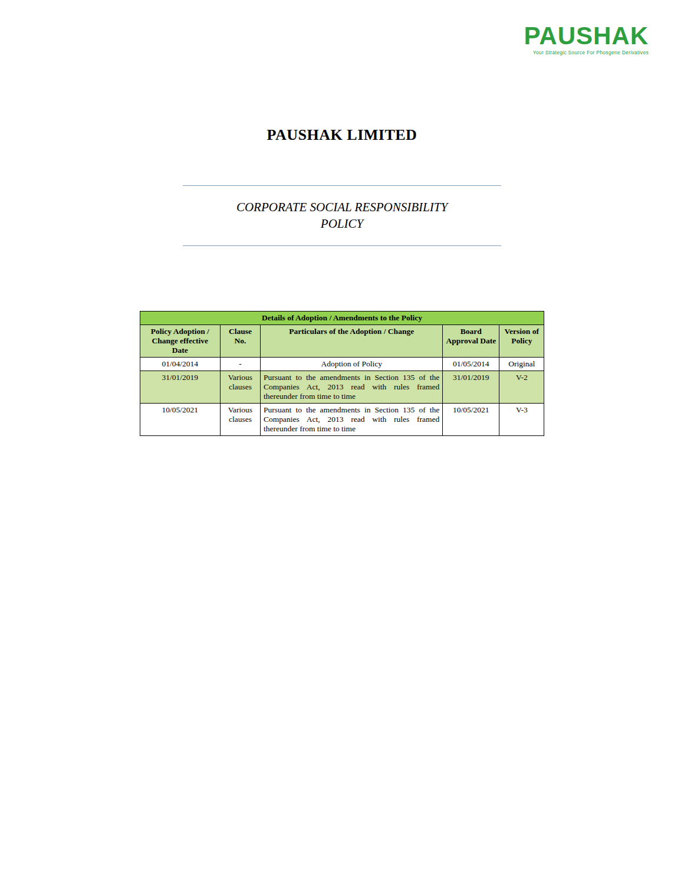PAUSHAK
Your Strategic Source For Phosgene Derivatives
PAUSHAK LIMITED
CORPORATE SOCIAL RESPONSIBILITY
POLICY
Details of Adoption / Amendments to the Policy
| Policy Adoption / Change effective Date | Clause No. | Particulars of the Adoption / Change | Board Approval Date | Version of Policy |
| --- | --- | --- | --- | --- |
| 01/04/2014 | - | Adoption of Policy | 01/05/2014 | Original |
| 31/01/2019 | Various clauses | Pursuant to the amendments in Section 135 of the Companies Act, 2013 read with rules framed thereunder from time to time | 31/01/2019 | V-2 |
| 10/05/2021 | Various clauses | Pursuant to the amendments in Section 135 of the Companies Act, 2013 read with rules framed thereunder from time to time | 10/05/2021 | V-3 |